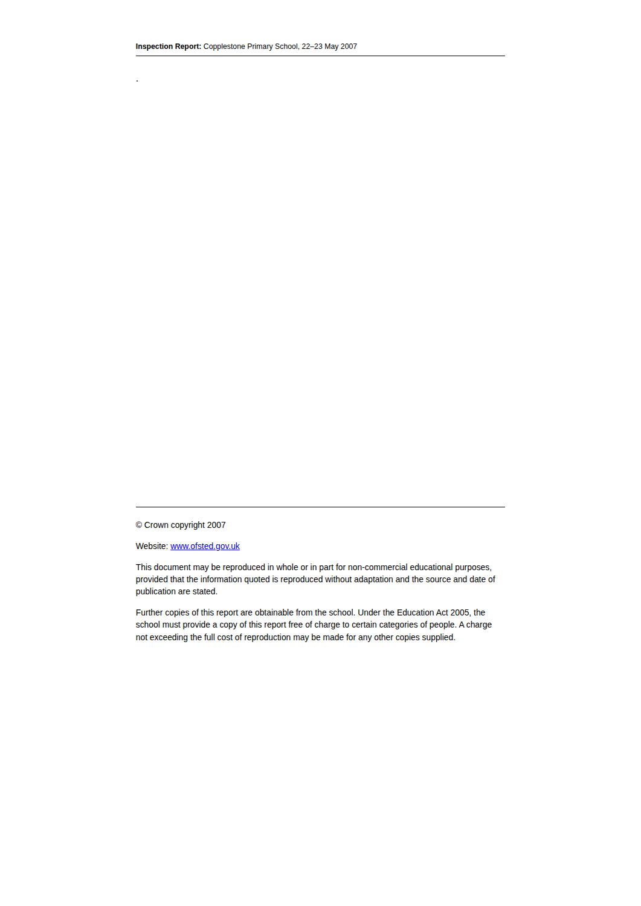Inspection Report: Copplestone Primary School, 22–23 May 2007
.
© Crown copyright 2007
Website: www.ofsted.gov.uk
This document may be reproduced in whole or in part for non-commercial educational purposes, provided that the information quoted is reproduced without adaptation and the source and date of publication are stated.
Further copies of this report are obtainable from the school. Under the Education Act 2005, the school must provide a copy of this report free of charge to certain categories of people. A charge not exceeding the full cost of reproduction may be made for any other copies supplied.